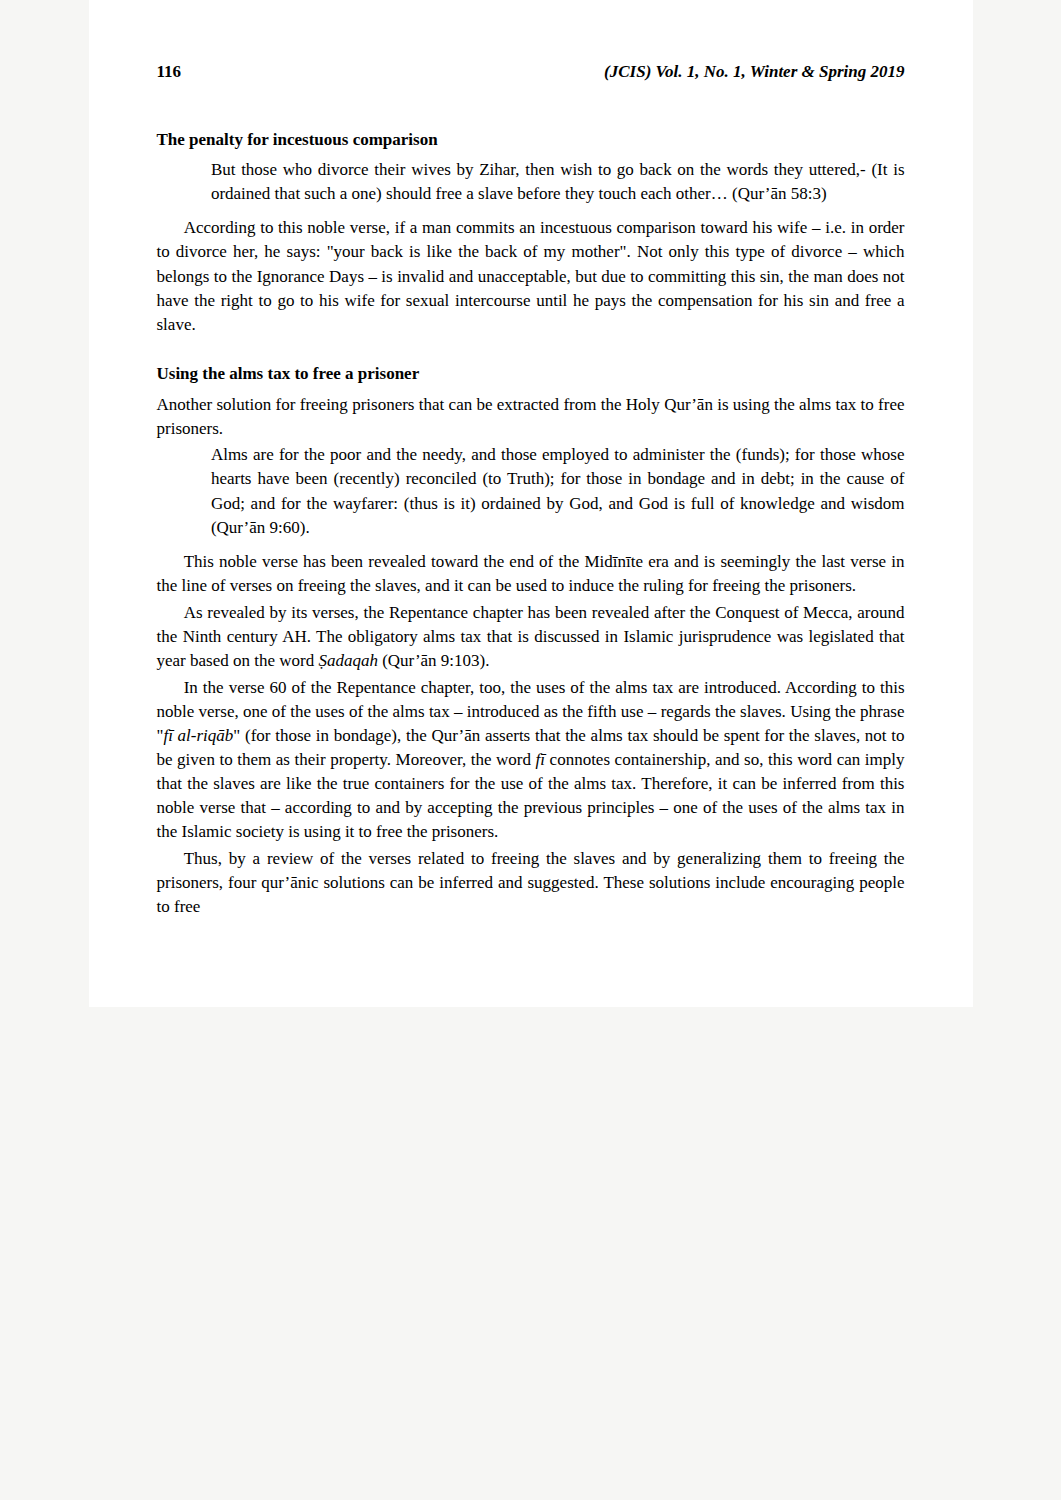116 (JCIS) Vol. 1, No. 1, Winter & Spring 2019
The penalty for incestuous comparison
But those who divorce their wives by Zihar, then wish to go back on the words they uttered,- (It is ordained that such a one) should free a slave before they touch each other… (Qur’ān 58:3)
According to this noble verse, if a man commits an incestuous comparison toward his wife – i.e. in order to divorce her, he says: "your back is like the back of my mother". Not only this type of divorce – which belongs to the Ignorance Days – is invalid and unacceptable, but due to committing this sin, the man does not have the right to go to his wife for sexual intercourse until he pays the compensation for his sin and free a slave.
Using the alms tax to free a prisoner
Another solution for freeing prisoners that can be extracted from the Holy Qur’ān is using the alms tax to free prisoners.
Alms are for the poor and the needy, and those employed to administer the (funds); for those whose hearts have been (recently) reconciled (to Truth); for those in bondage and in debt; in the cause of God; and for the wayfarer: (thus is it) ordained by God, and God is full of knowledge and wisdom (Qur’ān 9:60).
This noble verse has been revealed toward the end of the Midīnīte era and is seemingly the last verse in the line of verses on freeing the slaves, and it can be used to induce the ruling for freeing the prisoners.
As revealed by its verses, the Repentance chapter has been revealed after the Conquest of Mecca, around the Ninth century AH. The obligatory alms tax that is discussed in Islamic jurisprudence was legislated that year based on the word Ṣadaqah (Qur’ān 9:103).
In the verse 60 of the Repentance chapter, too, the uses of the alms tax are introduced. According to this noble verse, one of the uses of the alms tax – introduced as the fifth use – regards the slaves. Using the phrase "fī al-riqāb" (for those in bondage), the Qur’ān asserts that the alms tax should be spent for the slaves, not to be given to them as their property. Moreover, the word fī connotes containership, and so, this word can imply that the slaves are like the true containers for the use of the alms tax. Therefore, it can be inferred from this noble verse that – according to and by accepting the previous principles – one of the uses of the alms tax in the Islamic society is using it to free the prisoners.
Thus, by a review of the verses related to freeing the slaves and by generalizing them to freeing the prisoners, four qur’ānic solutions can be inferred and suggested. These solutions include encouraging people to free